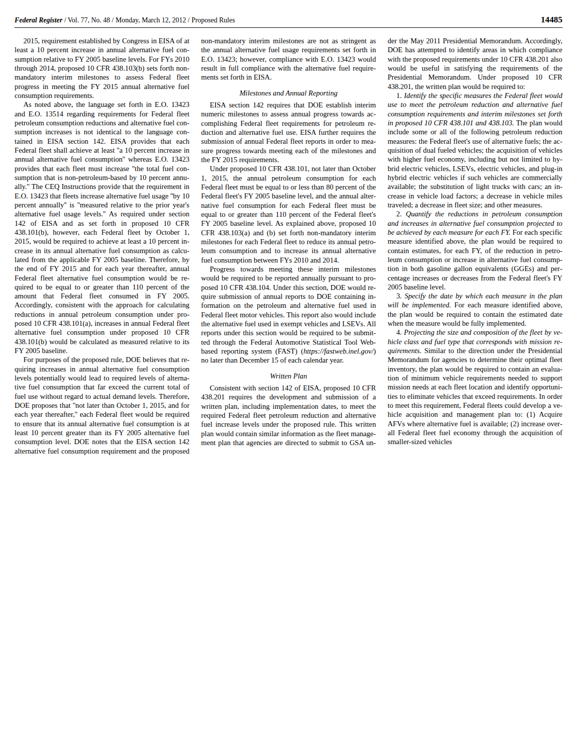Federal Register / Vol. 77, No. 48 / Monday, March 12, 2012 / Proposed Rules
14485
2015, requirement established by Congress in EISA of at least a 10 percent increase in annual alternative fuel consumption relative to FY 2005 baseline levels. For FYs 2010 through 2014, proposed 10 CFR 438.103(b) sets forth non-mandatory interim milestones to assess Federal fleet progress in meeting the FY 2015 annual alternative fuel consumption requirements.
As noted above, the language set forth in E.O. 13423 and E.O. 13514 regarding requirements for Federal fleet petroleum consumption reductions and alternative fuel consumption increases is not identical to the language contained in EISA section 142. EISA provides that each Federal fleet shall achieve at least ''a 10 percent increase in annual alternative fuel consumption'' whereas E.O. 13423 provides that each fleet must increase ''the total fuel consumption that is non-petroleum-based by 10 percent annually.'' The CEQ Instructions provide that the requirement in E.O. 13423 that fleets increase alternative fuel usage ''by 10 percent annually'' is ''measured relative to the prior year's alternative fuel usage levels.'' As required under section 142 of EISA and as set forth in proposed 10 CFR 438.101(b), however, each Federal fleet by October 1, 2015, would be required to achieve at least a 10 percent increase in its annual alternative fuel consumption as calculated from the applicable FY 2005 baseline. Therefore, by the end of FY 2015 and for each year thereafter, annual Federal fleet alternative fuel consumption would be required to be equal to or greater than 110 percent of the amount that Federal fleet consumed in FY 2005. Accordingly, consistent with the approach for calculating reductions in annual petroleum consumption under proposed 10 CFR 438.101(a), increases in annual Federal fleet alternative fuel consumption under proposed 10 CFR 438.101(b) would be calculated as measured relative to its FY 2005 baseline.
For purposes of the proposed rule, DOE believes that requiring increases in annual alternative fuel consumption levels potentially would lead to required levels of alternative fuel consumption that far exceed the current total of fuel use without regard to actual demand levels. Therefore, DOE proposes that ''not later than October 1, 2015, and for each year thereafter,'' each Federal fleet would be required to ensure that its annual alternative fuel consumption is at least 10 percent greater than its FY 2005 alternative fuel consumption level. DOE notes that the EISA section 142 alternative fuel consumption requirement and the proposed non-mandatory interim milestones are not as stringent as the annual alternative fuel usage requirements set forth in E.O. 13423; however, compliance with E.O. 13423 would result in full compliance with the alternative fuel requirements set forth in EISA.
Milestones and Annual Reporting
EISA section 142 requires that DOE establish interim numeric milestones to assess annual progress towards accomplishing Federal fleet requirements for petroleum reduction and alternative fuel use. EISA further requires the submission of annual Federal fleet reports in order to measure progress towards meeting each of the milestones and the FY 2015 requirements.
Under proposed 10 CFR 438.101, not later than October 1, 2015, the annual petroleum consumption for each Federal fleet must be equal to or less than 80 percent of the Federal fleet's FY 2005 baseline level, and the annual alternative fuel consumption for each Federal fleet must be equal to or greater than 110 percent of the Federal fleet's FY 2005 baseline level. As explained above, proposed 10 CFR 438.103(a) and (b) set forth non-mandatory interim milestones for each Federal fleet to reduce its annual petroleum consumption and to increase its annual alternative fuel consumption between FYs 2010 and 2014.
Progress towards meeting these interim milestones would be required to be reported annually pursuant to proposed 10 CFR 438.104. Under this section, DOE would require submission of annual reports to DOE containing information on the petroleum and alternative fuel used in Federal fleet motor vehicles. This report also would include the alternative fuel used in exempt vehicles and LSEVs. All reports under this section would be required to be submitted through the Federal Automotive Statistical Tool Web-based reporting system (FAST) (https://fastweb.inel.gov/) no later than December 15 of each calendar year.
Written Plan
Consistent with section 142 of EISA, proposed 10 CFR 438.201 requires the development and submission of a written plan, including implementation dates, to meet the required Federal fleet petroleum reduction and alternative fuel increase levels under the proposed rule. This written plan would contain similar information as the fleet management plan that agencies are directed to submit to GSA under the May 2011 Presidential Memorandum. Accordingly, DOE has attempted to identify areas in which compliance with the proposed requirements under 10 CFR 438.201 also would be useful in satisfying the requirements of the Presidential Memorandum. Under proposed 10 CFR 438.201, the written plan would be required to:
1. Identify the specific measures the Federal fleet would use to meet the petroleum reduction and alternative fuel consumption requirements and interim milestones set forth in proposed 10 CFR 438.101 and 438.103. The plan would include some or all of the following petroleum reduction measures: the Federal fleet's use of alternative fuels; the acquisition of dual fueled vehicles; the acquisition of vehicles with higher fuel economy, including but not limited to hybrid electric vehicles, LSEVs, electric vehicles, and plug-in hybrid electric vehicles if such vehicles are commercially available; the substitution of light trucks with cars; an increase in vehicle load factors; a decrease in vehicle miles traveled; a decrease in fleet size; and other measures.
2. Quantify the reductions in petroleum consumption and increases in alternative fuel consumption projected to be achieved by each measure for each FY. For each specific measure identified above, the plan would be required to contain estimates, for each FY, of the reduction in petroleum consumption or increase in alternative fuel consumption in both gasoline gallon equivalents (GGEs) and percentage increases or decreases from the Federal fleet's FY 2005 baseline level.
3. Specify the date by which each measure in the plan will be implemented. For each measure identified above, the plan would be required to contain the estimated date when the measure would be fully implemented.
4. Projecting the size and composition of the fleet by vehicle class and fuel type that corresponds with mission requirements. Similar to the direction under the Presidential Memorandum for agencies to determine their optimal fleet inventory, the plan would be required to contain an evaluation of minimum vehicle requirements needed to support mission needs at each fleet location and identify opportunities to eliminate vehicles that exceed requirements. In order to meet this requirement, Federal fleets could develop a vehicle acquisition and management plan to: (1) Acquire AFVs where alternative fuel is available; (2) increase overall Federal fleet fuel economy through the acquisition of smaller-sized vehicles